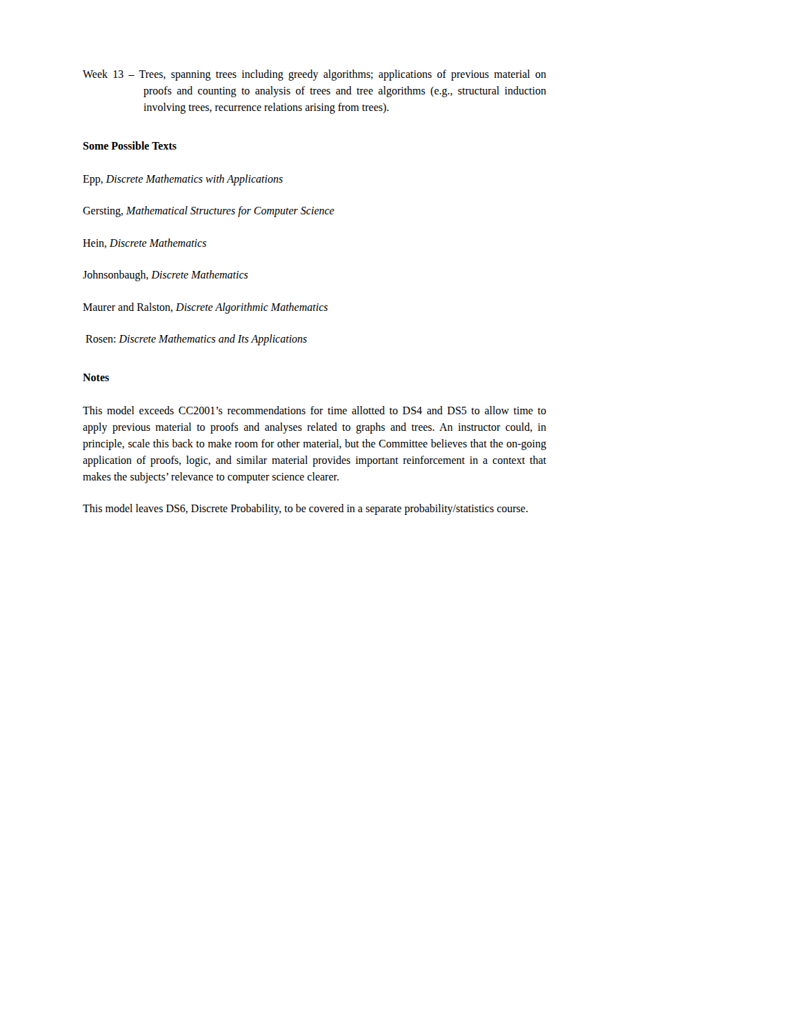Week 13 – Trees, spanning trees including greedy algorithms; applications of previous material on proofs and counting to analysis of trees and tree algorithms (e.g., structural induction involving trees, recurrence relations arising from trees).
Some Possible Texts
Epp, Discrete Mathematics with Applications
Gersting, Mathematical Structures for Computer Science
Hein, Discrete Mathematics
Johnsonbaugh, Discrete Mathematics
Maurer and Ralston, Discrete Algorithmic Mathematics
Rosen: Discrete Mathematics and Its Applications
Notes
This model exceeds CC2001’s recommendations for time allotted to DS4 and DS5 to allow time to apply previous material to proofs and analyses related to graphs and trees. An instructor could, in principle, scale this back to make room for other material, but the Committee believes that the on-going application of proofs, logic, and similar material provides important reinforcement in a context that makes the subjects’ relevance to computer science clearer.
This model leaves DS6, Discrete Probability, to be covered in a separate probability/statistics course.